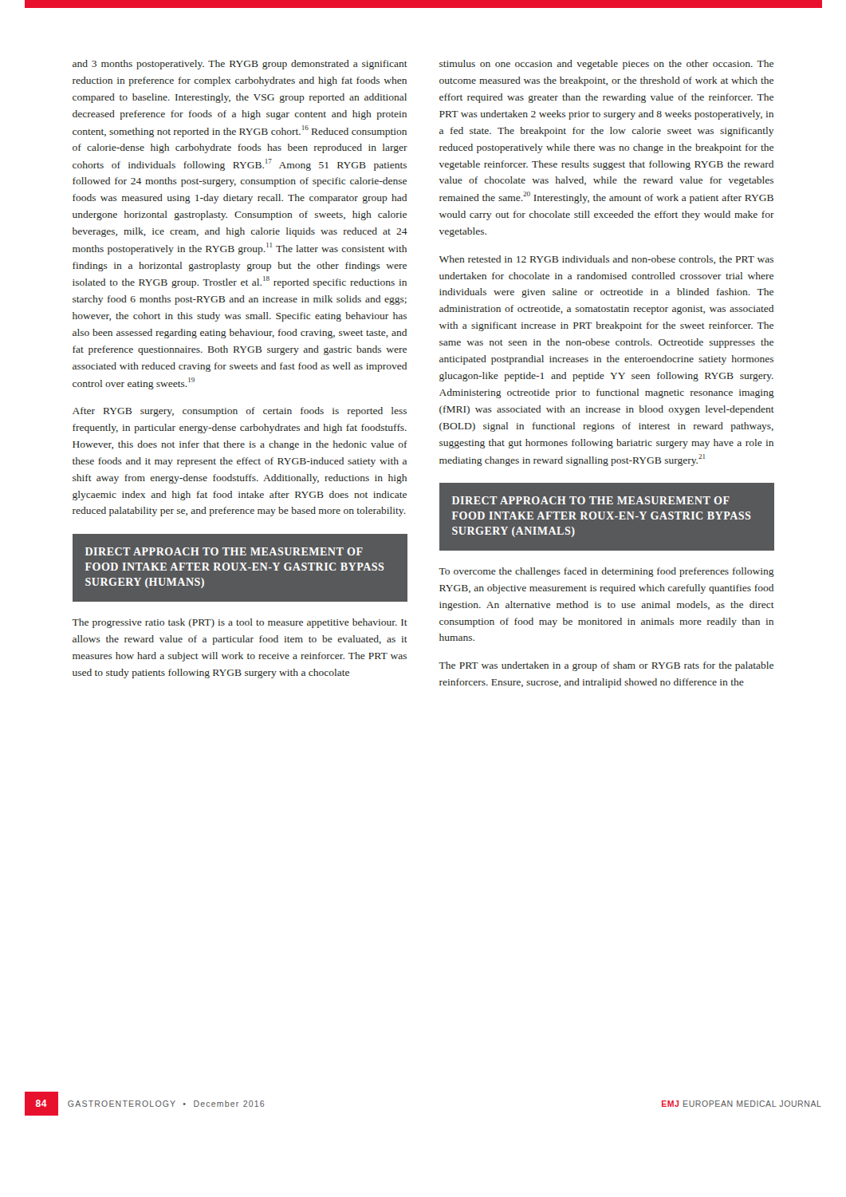and 3 months postoperatively. The RYGB group demonstrated a significant reduction in preference for complex carbohydrates and high fat foods when compared to baseline. Interestingly, the VSG group reported an additional decreased preference for foods of a high sugar content and high protein content, something not reported in the RYGB cohort.16 Reduced consumption of calorie-dense high carbohydrate foods has been reproduced in larger cohorts of individuals following RYGB.17 Among 51 RYGB patients followed for 24 months post-surgery, consumption of specific calorie-dense foods was measured using 1-day dietary recall. The comparator group had undergone horizontal gastroplasty. Consumption of sweets, high calorie beverages, milk, ice cream, and high calorie liquids was reduced at 24 months postoperatively in the RYGB group.11 The latter was consistent with findings in a horizontal gastroplasty group but the other findings were isolated to the RYGB group. Trostler et al.18 reported specific reductions in starchy food 6 months post-RYGB and an increase in milk solids and eggs; however, the cohort in this study was small. Specific eating behaviour has also been assessed regarding eating behaviour, food craving, sweet taste, and fat preference questionnaires. Both RYGB surgery and gastric bands were associated with reduced craving for sweets and fast food as well as improved control over eating sweets.19
After RYGB surgery, consumption of certain foods is reported less frequently, in particular energy-dense carbohydrates and high fat foodstuffs. However, this does not infer that there is a change in the hedonic value of these foods and it may represent the effect of RYGB-induced satiety with a shift away from energy-dense foodstuffs. Additionally, reductions in high glycaemic index and high fat food intake after RYGB does not indicate reduced palatability per se, and preference may be based more on tolerability.
DIRECT APPROACH TO THE MEASUREMENT OF FOOD INTAKE AFTER ROUX-EN-Y GASTRIC BYPASS SURGERY (HUMANS)
The progressive ratio task (PRT) is a tool to measure appetitive behaviour. It allows the reward value of a particular food item to be evaluated, as it measures how hard a subject will work to receive a reinforcer. The PRT was used to study patients following RYGB surgery with a chocolate
stimulus on one occasion and vegetable pieces on the other occasion. The outcome measured was the breakpoint, or the threshold of work at which the effort required was greater than the rewarding value of the reinforcer. The PRT was undertaken 2 weeks prior to surgery and 8 weeks postoperatively, in a fed state. The breakpoint for the low calorie sweet was significantly reduced postoperatively while there was no change in the breakpoint for the vegetable reinforcer. These results suggest that following RYGB the reward value of chocolate was halved, while the reward value for vegetables remained the same.20 Interestingly, the amount of work a patient after RYGB would carry out for chocolate still exceeded the effort they would make for vegetables.
When retested in 12 RYGB individuals and non-obese controls, the PRT was undertaken for chocolate in a randomised controlled crossover trial where individuals were given saline or octreotide in a blinded fashion. The administration of octreotide, a somatostatin receptor agonist, was associated with a significant increase in PRT breakpoint for the sweet reinforcer. The same was not seen in the non-obese controls. Octreotide suppresses the anticipated postprandial increases in the enteroendocrine satiety hormones glucagon-like peptide-1 and peptide YY seen following RYGB surgery. Administering octreotide prior to functional magnetic resonance imaging (fMRI) was associated with an increase in blood oxygen level-dependent (BOLD) signal in functional regions of interest in reward pathways, suggesting that gut hormones following bariatric surgery may have a role in mediating changes in reward signalling post-RYGB surgery.21
DIRECT APPROACH TO THE MEASUREMENT OF FOOD INTAKE AFTER ROUX-EN-Y GASTRIC BYPASS SURGERY (ANIMALS)
To overcome the challenges faced in determining food preferences following RYGB, an objective measurement is required which carefully quantifies food ingestion. An alternative method is to use animal models, as the direct consumption of food may be monitored in animals more readily than in humans.
The PRT was undertaken in a group of sham or RYGB rats for the palatable reinforcers. Ensure, sucrose, and intralipid showed no difference in the
84
GASTROENTEROLOGY • December 2016
EMJ EUROPEAN MEDICAL JOURNAL